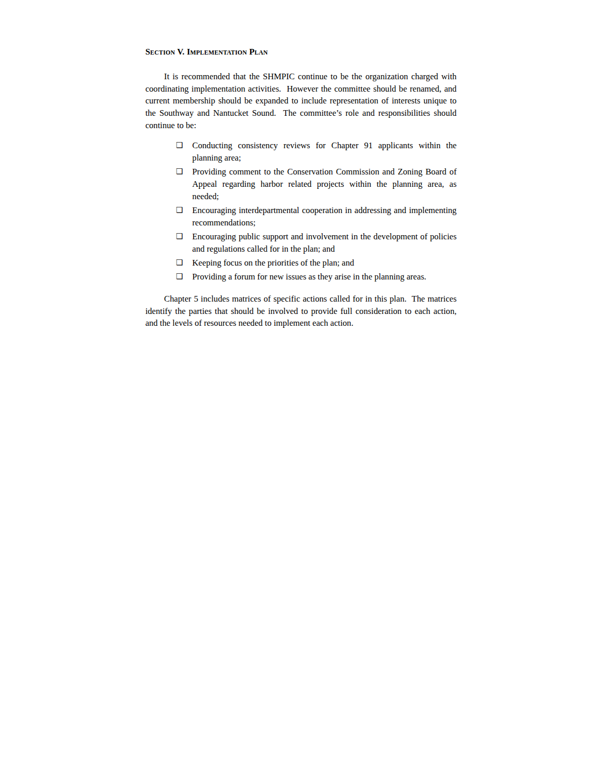Section V. Implementation Plan
It is recommended that the SHMPIC continue to be the organization charged with coordinating implementation activities. However the committee should be renamed, and current membership should be expanded to include representation of interests unique to the Southway and Nantucket Sound. The committee’s role and responsibilities should continue to be:
Conducting consistency reviews for Chapter 91 applicants within the planning area;
Providing comment to the Conservation Commission and Zoning Board of Appeal regarding harbor related projects within the planning area, as needed;
Encouraging interdepartmental cooperation in addressing and implementing recommenda­tions;
Encouraging public support and involvement in the development of policies and regulations called for in the plan; and
Keeping focus on the priorities of the plan; and
Providing a forum for new issues as they arise in the planning areas.
Chapter 5 includes matrices of specific actions called for in this plan. The matrices identify the parties that should be involved to provide full consideration to each action, and the levels of re­sources needed to implement each action.